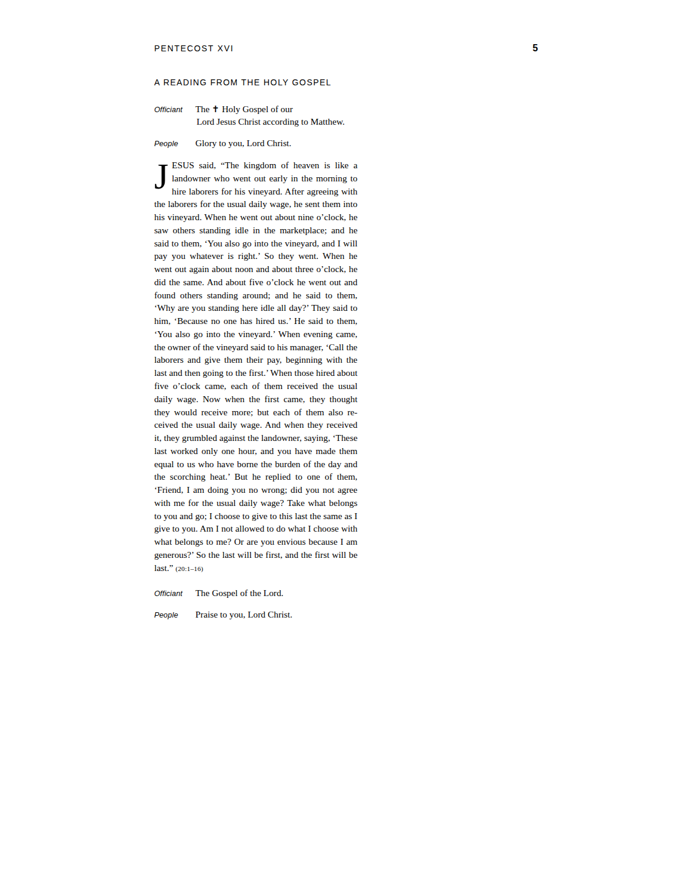Pentecost XVI 5
A Reading from the Holy Gospel
Officiant The ✝ Holy Gospel of our
Lord Jesus Christ according to Matthew.
People Glory to you, Lord Christ.
JESUS said, “The kingdom of heaven is like a landowner who went out early in the morning to hire laborers for his vineyard. After agreeing with the laborers for the usual daily wage, he sent them into his vineyard. When he went out about nine o’clock, he saw others standing idle in the marketplace; and he said to them, ‘You also go into the vineyard, and I will pay you whatever is right.’ So they went. When he went out again about noon and about three o’clock, he did the same. And about five o’clock he went out and found others standing around; and he said to them, ‘Why are you standing here idle all day?’ They said to him, ‘Because no one has hired us.’ He said to them, ‘You also go into the vineyard.’ When evening came, the owner of the vineyard said to his manager, ‘Call the laborers and give them their pay, beginning with the last and then going to the first.’ When those hired about five o’clock came, each of them received the usual daily wage. Now when the first came, they thought they would receive more; but each of them also received the usual daily wage. And when they received it, they grumbled against the landowner, saying, ‘These last worked only one hour, and you have made them equal to us who have borne the burden of the day and the scorching heat.’ But he replied to one of them, ‘Friend, I am doing you no wrong; did you not agree with me for the usual daily wage? Take what belongs to you and go; I choose to give to this last the same as I give to you. Am I not allowed to do what I choose with what belongs to me? Or are you envious because I am generous?’ So the last will be first, and the first will be last.” (20:1–16)
Officiant The Gospel of the Lord.
People Praise to you, Lord Christ.